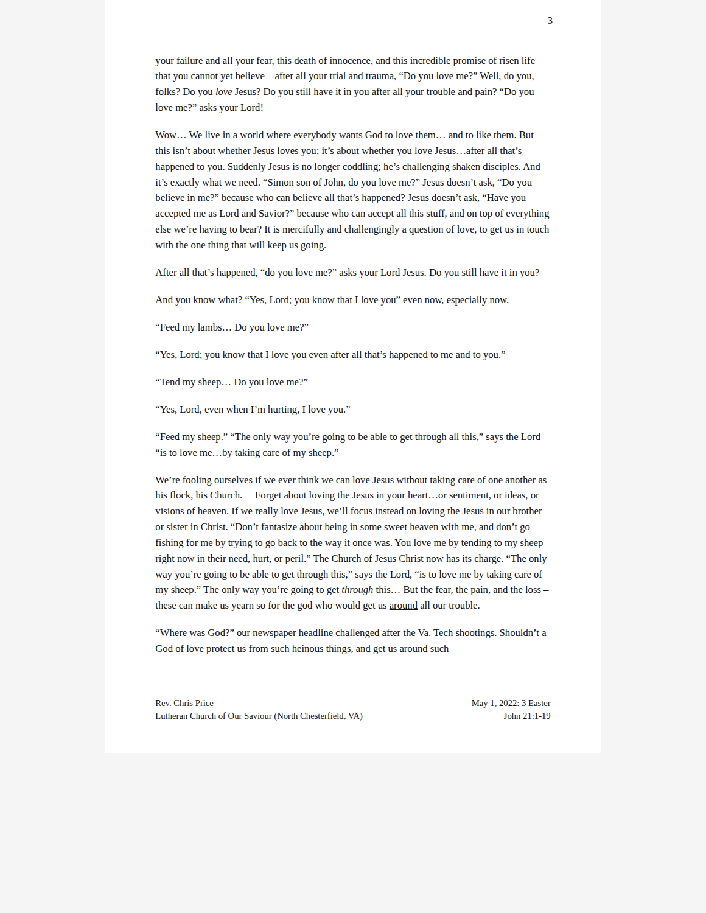3
your failure and all your fear, this death of innocence, and this incredible promise of risen life that you cannot yet believe – after all your trial and trauma, “Do you love me?” Well, do you, folks? Do you love Jesus? Do you still have it in you after all your trouble and pain? “Do you love me?” asks your Lord!
Wow… We live in a world where everybody wants God to love them… and to like them. But this isn’t about whether Jesus loves you; it’s about whether you love Jesus…after all that’s happened to you. Suddenly Jesus is no longer coddling; he’s challenging shaken disciples. And it’s exactly what we need. “Simon son of John, do you love me?” Jesus doesn’t ask, “Do you believe in me?” because who can believe all that’s happened? Jesus doesn’t ask, “Have you accepted me as Lord and Savior?” because who can accept all this stuff, and on top of everything else we’re having to bear? It is mercifully and challengingly a question of love, to get us in touch with the one thing that will keep us going.
After all that’s happened, “do you love me?” asks your Lord Jesus. Do you still have it in you?
And you know what? “Yes, Lord; you know that I love you” even now, especially now.
“Feed my lambs… Do you love me?”
“Yes, Lord; you know that I love you even after all that’s happened to me and to you.”
“Tend my sheep… Do you love me?”
“Yes, Lord, even when I’m hurting, I love you.”
“Feed my sheep.” “The only way you’re going to be able to get through all this,” says the Lord “is to love me…by taking care of my sheep.”
We’re fooling ourselves if we ever think we can love Jesus without taking care of one another as his flock, his Church. Forget about loving the Jesus in your heart…or sentiment, or ideas, or visions of heaven. If we really love Jesus, we’ll focus instead on loving the Jesus in our brother or sister in Christ. “Don’t fantasize about being in some sweet heaven with me, and don’t go fishing for me by trying to go back to the way it once was. You love me by tending to my sheep right now in their need, hurt, or peril.” The Church of Jesus Christ now has its charge. “The only way you’re going to be able to get through this,” says the Lord, “is to love me by taking care of my sheep.” The only way you’re going to get through this… But the fear, the pain, and the loss – these can make us yearn so for the god who would get us around all our trouble.
“Where was God?” our newspaper headline challenged after the Va. Tech shootings. Shouldn’t a God of love protect us from such heinous things, and get us around such
Rev. Chris Price
Lutheran Church of Our Saviour (North Chesterfield, VA)
May 1, 2022: 3 Easter
John 21:1-19